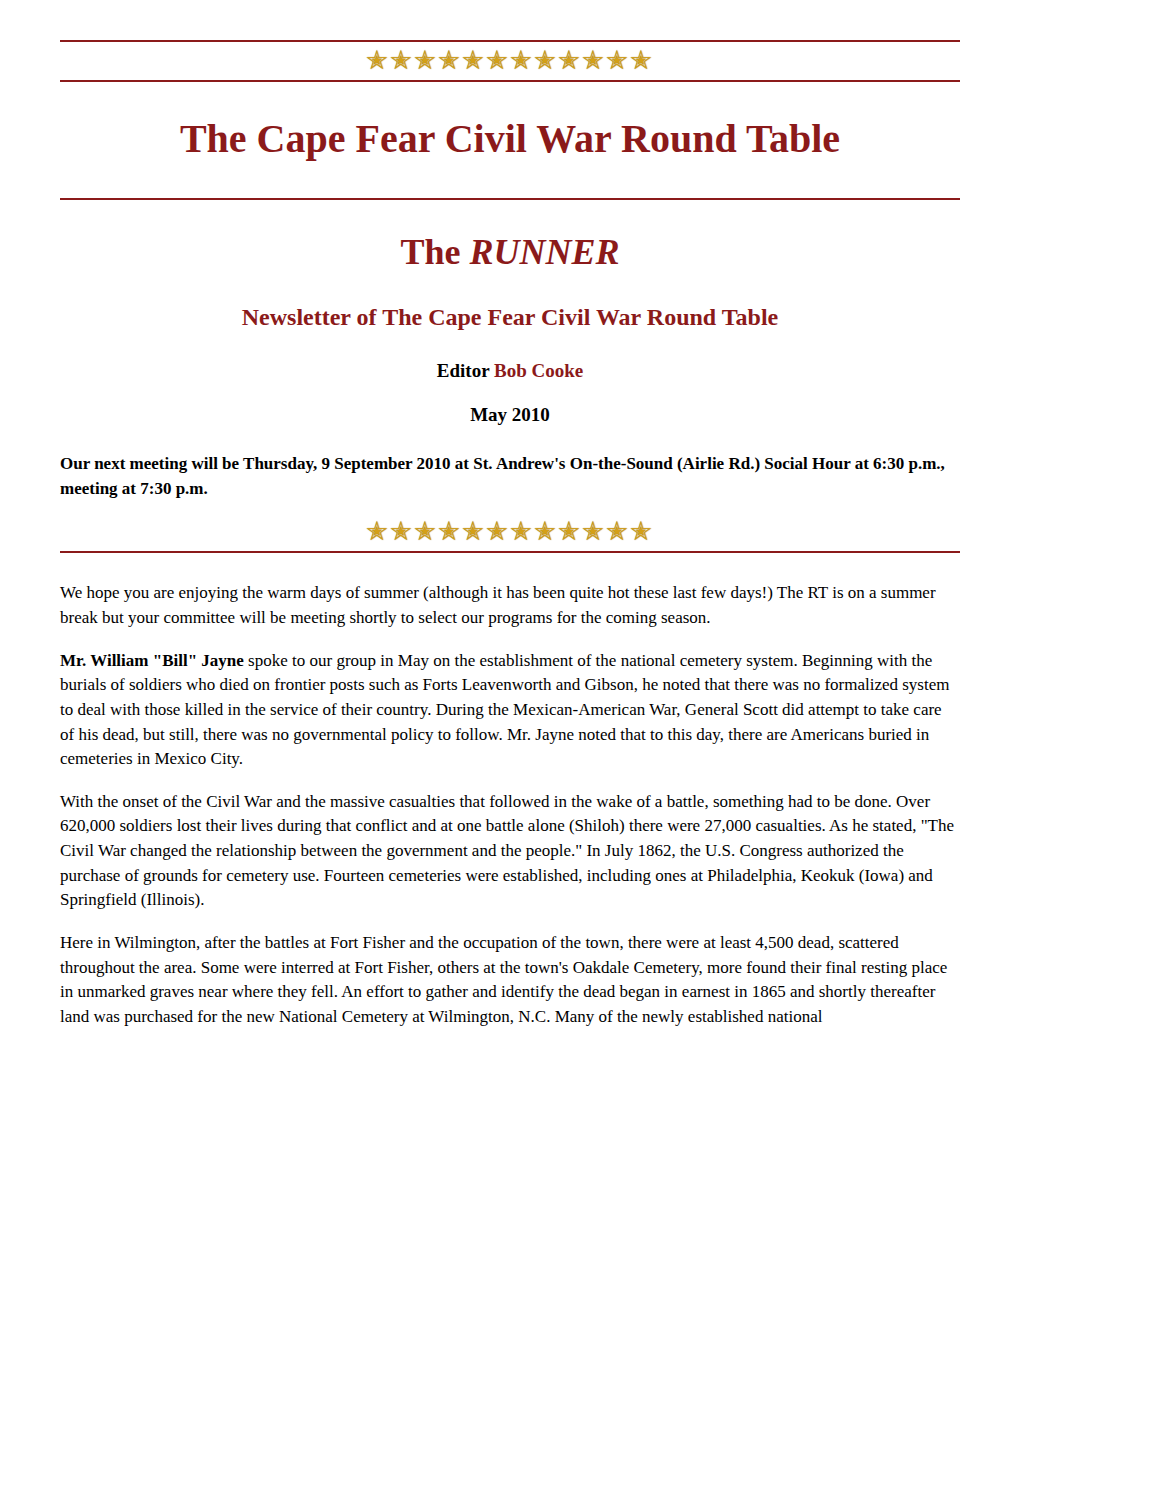✭✭✭✭✭✭✭✭✭✭✭✭
The Cape Fear Civil War Round Table
The RUNNER
Newsletter of The Cape Fear Civil War Round Table
Editor Bob Cooke
May 2010
Our next meeting will be Thursday, 9 September 2010 at St. Andrew's On-the-Sound (Airlie Rd.) Social Hour at 6:30 p.m., meeting at 7:30 p.m.
✭✭✭✭✭✭✭✭✭✭✭✭
We hope you are enjoying the warm days of summer (although it has been quite hot these last few days!) The RT is on a summer break but your committee will be meeting shortly to select our programs for the coming season.
Mr. William "Bill" Jayne spoke to our group in May on the establishment of the national cemetery system. Beginning with the burials of soldiers who died on frontier posts such as Forts Leavenworth and Gibson, he noted that there was no formalized system to deal with those killed in the service of their country. During the Mexican-American War, General Scott did attempt to take care of his dead, but still, there was no governmental policy to follow. Mr. Jayne noted that to this day, there are Americans buried in cemeteries in Mexico City.
With the onset of the Civil War and the massive casualties that followed in the wake of a battle, something had to be done. Over 620,000 soldiers lost their lives during that conflict and at one battle alone (Shiloh) there were 27,000 casualties. As he stated, "The Civil War changed the relationship between the government and the people." In July 1862, the U.S. Congress authorized the purchase of grounds for cemetery use. Fourteen cemeteries were established, including ones at Philadelphia, Keokuk (Iowa) and Springfield (Illinois).
Here in Wilmington, after the battles at Fort Fisher and the occupation of the town, there were at least 4,500 dead, scattered throughout the area. Some were interred at Fort Fisher, others at the town's Oakdale Cemetery, more found their final resting place in unmarked graves near where they fell. An effort to gather and identify the dead began in earnest in 1865 and shortly thereafter land was purchased for the new National Cemetery at Wilmington, N.C. Many of the newly established national